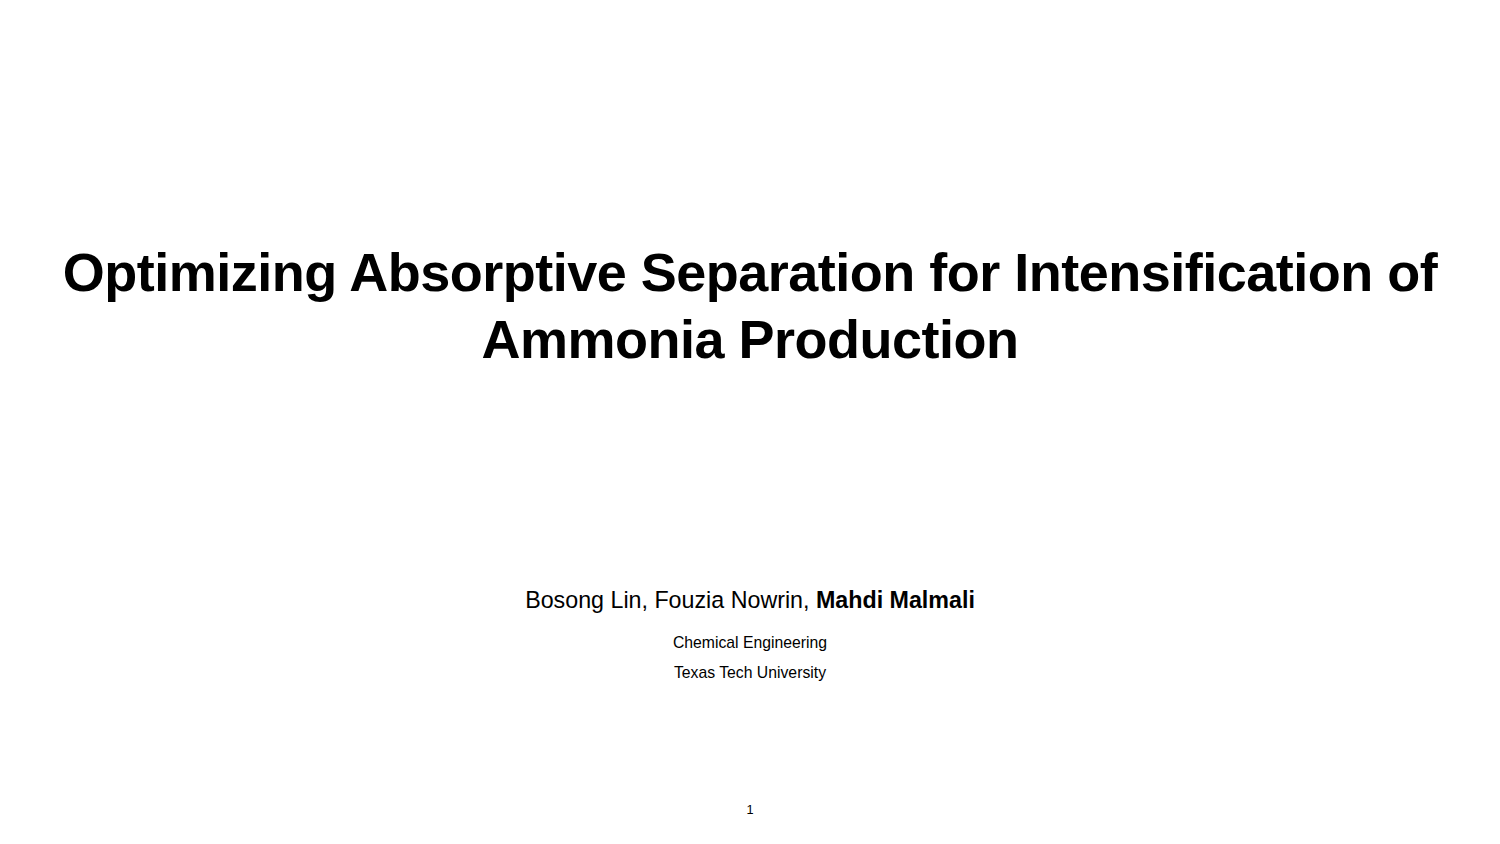Optimizing Absorptive Separation for Intensification of Ammonia Production
Bosong Lin, Fouzia Nowrin, Mahdi Malmali
Chemical Engineering
Texas Tech University
1